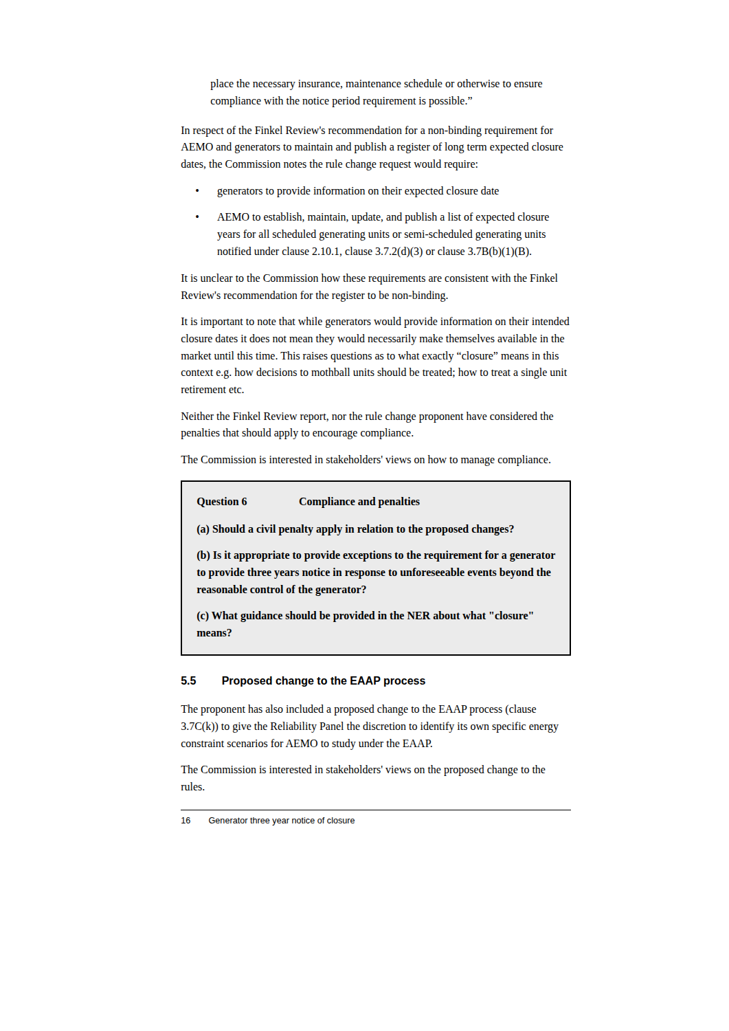place the necessary insurance, maintenance schedule or otherwise to ensure compliance with the notice period requirement is possible.”
In respect of the Finkel Review's recommendation for a non-binding requirement for AEMO and generators to maintain and publish a register of long term expected closure dates, the Commission notes the rule change request would require:
generators to provide information on their expected closure date
AEMO to establish, maintain, update, and publish a list of expected closure years for all scheduled generating units or semi-scheduled generating units notified under clause 2.10.1, clause 3.7.2(d)(3) or clause 3.7B(b)(1)(B).
It is unclear to the Commission how these requirements are consistent with the Finkel Review's recommendation for the register to be non-binding.
It is important to note that while generators would provide information on their intended closure dates it does not mean they would necessarily make themselves available in the market until this time. This raises questions as to what exactly “closure” means in this context e.g. how decisions to mothball units should be treated; how to treat a single unit retirement etc.
Neither the Finkel Review report, nor the rule change proponent have considered the penalties that should apply to encourage compliance.
The Commission is interested in stakeholders' views on how to manage compliance.
Question 6 Compliance and penalties
(a) Should a civil penalty apply in relation to the proposed changes?
(b) Is it appropriate to provide exceptions to the requirement for a generator to provide three years notice in response to unforeseeable events beyond the reasonable control of the generator?
(c) What guidance should be provided in the NER about what "closure" means?
5.5 Proposed change to the EAAP process
The proponent has also included a proposed change to the EAAP process (clause 3.7C(k)) to give the Reliability Panel the discretion to identify its own specific energy constraint scenarios for AEMO to study under the EAAP.
The Commission is interested in stakeholders' views on the proposed change to the rules.
16 Generator three year notice of closure